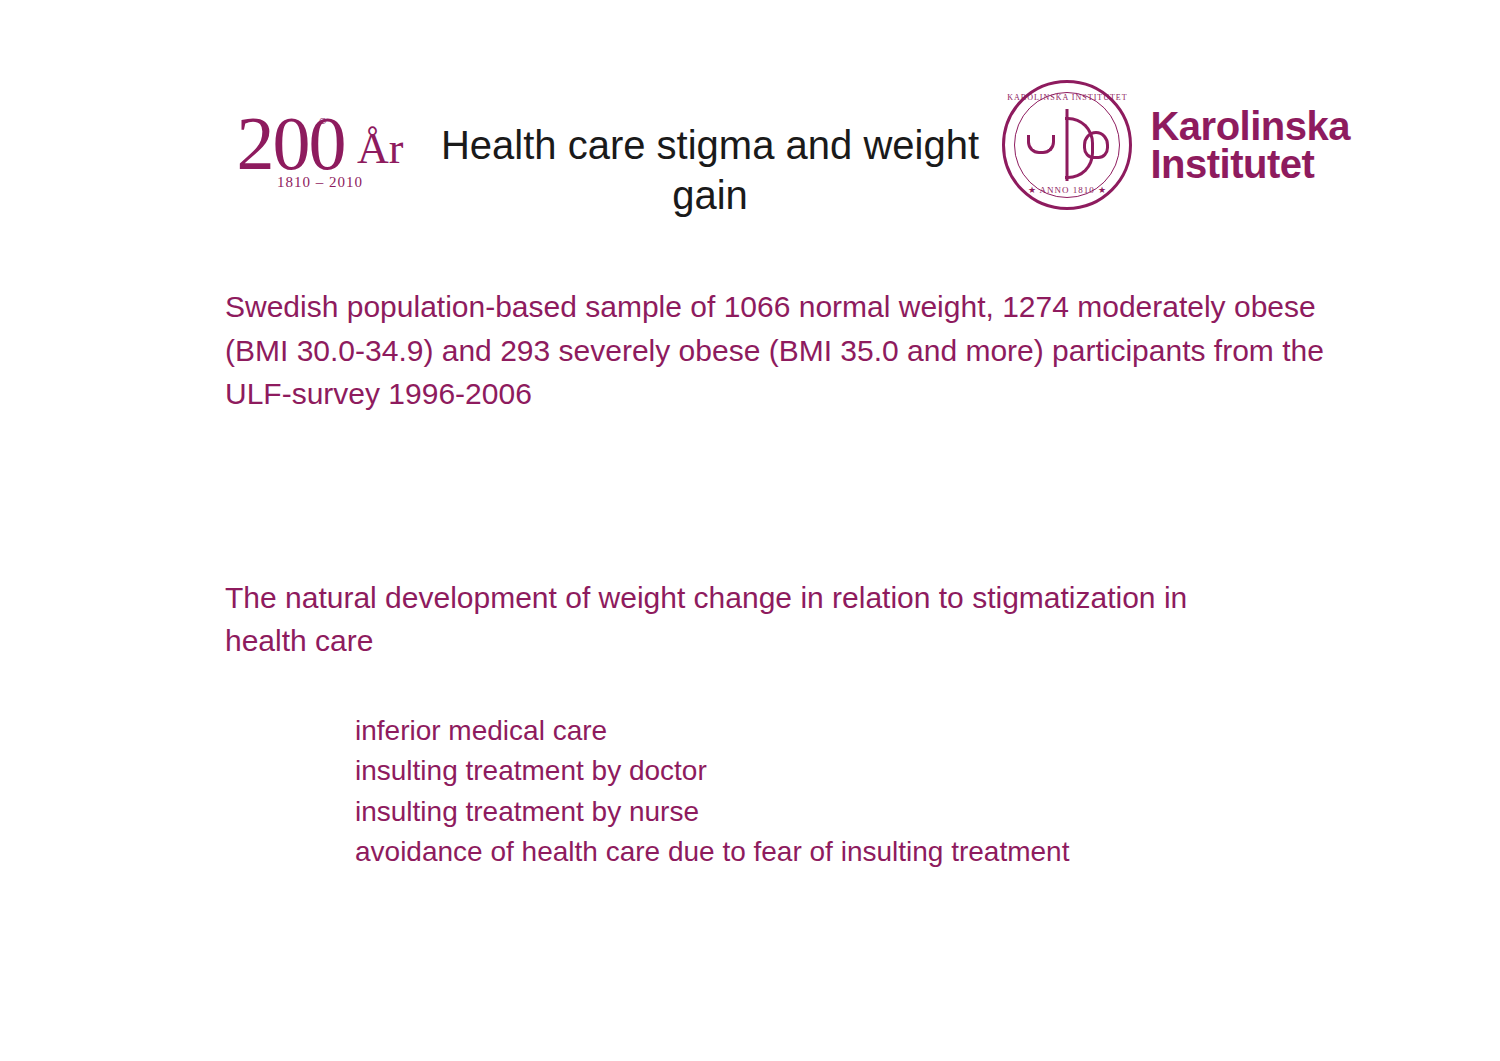200○År
1810 – 2010
Health care stigma and weight gain
KAROLINSKA INSTITUTET
★ ANNO 1810 ★
Karolinska
Institutet
Swedish population-based sample of 1066 normal weight, 1274 moderately obese (BMI 30.0-34.9) and 293 severely obese (BMI 35.0 and more) participants from the ULF-survey 1996-2006
The natural development of weight change in relation to stigmatization in health care
inferior medical care
insulting treatment by doctor
insulting treatment by nurse
avoidance of health care due to fear of insulting treatment